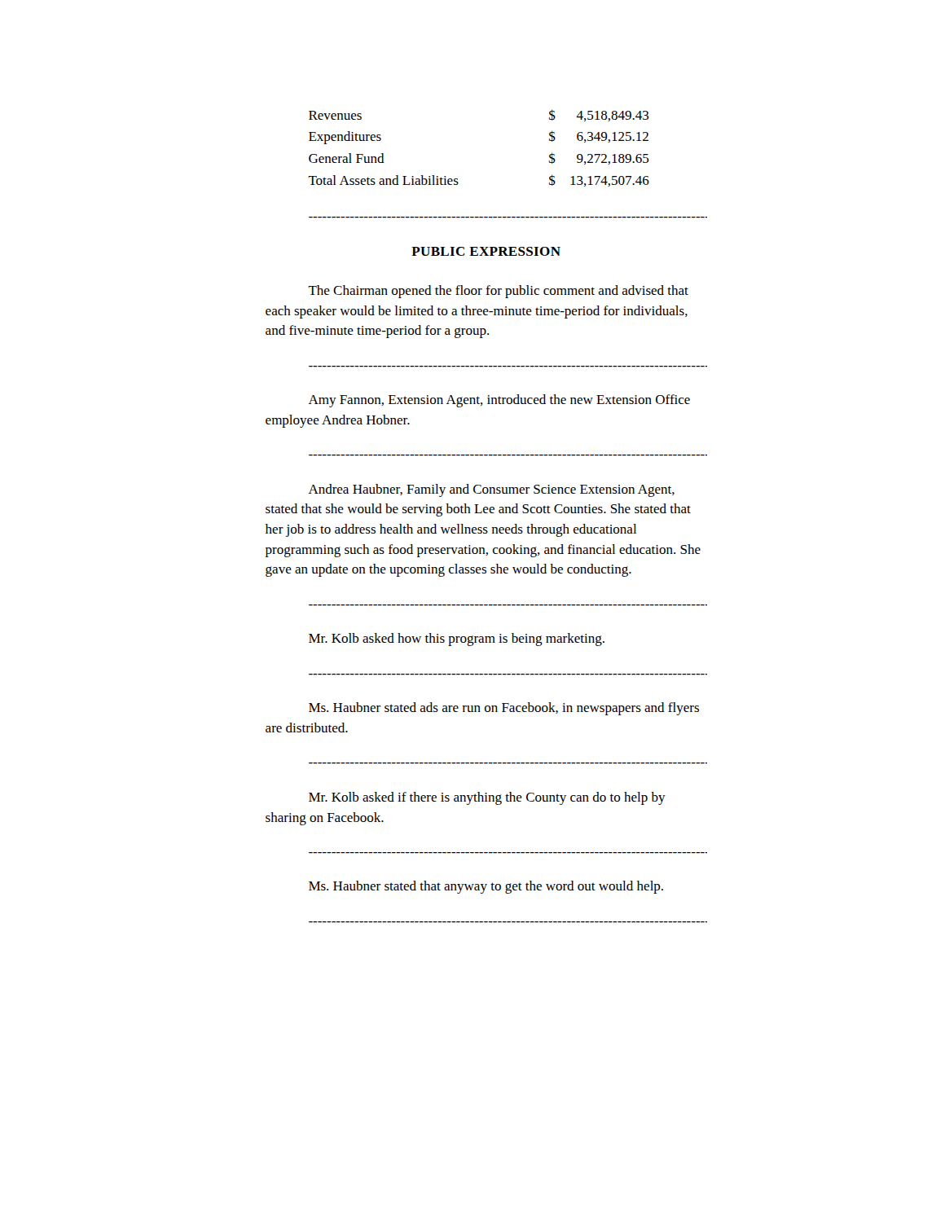| Revenues | $ | 4,518,849.43 |
| Expenditures | $ | 6,349,125.12 |
| General Fund | $ | 9,272,189.65 |
| Total Assets and Liabilities | $ | 13,174,507.46 |
-----------------------------------------------------------------------------------------
PUBLIC EXPRESSION
The Chairman opened the floor for public comment and advised that each speaker would be limited to a three-minute time-period for individuals, and five-minute time-period for a group.
-----------------------------------------------------------------------------------------
Amy Fannon, Extension Agent, introduced the new Extension Office employee Andrea Hobner.
-----------------------------------------------------------------------------------------
Andrea Haubner, Family and Consumer Science Extension Agent, stated that she would be serving both Lee and Scott Counties. She stated that her job is to address health and wellness needs through educational programming such as food preservation, cooking, and financial education. She gave an update on the upcoming classes she would be conducting.
-----------------------------------------------------------------------------------------
Mr. Kolb asked how this program is being marketing.
-----------------------------------------------------------------------------------------
Ms. Haubner stated ads are run on Facebook, in newspapers and flyers are distributed.
-----------------------------------------------------------------------------------------
Mr. Kolb asked if there is anything the County can do to help by sharing on Facebook.
-----------------------------------------------------------------------------------------
Ms. Haubner stated that anyway to get the word out would help.
-----------------------------------------------------------------------------------------